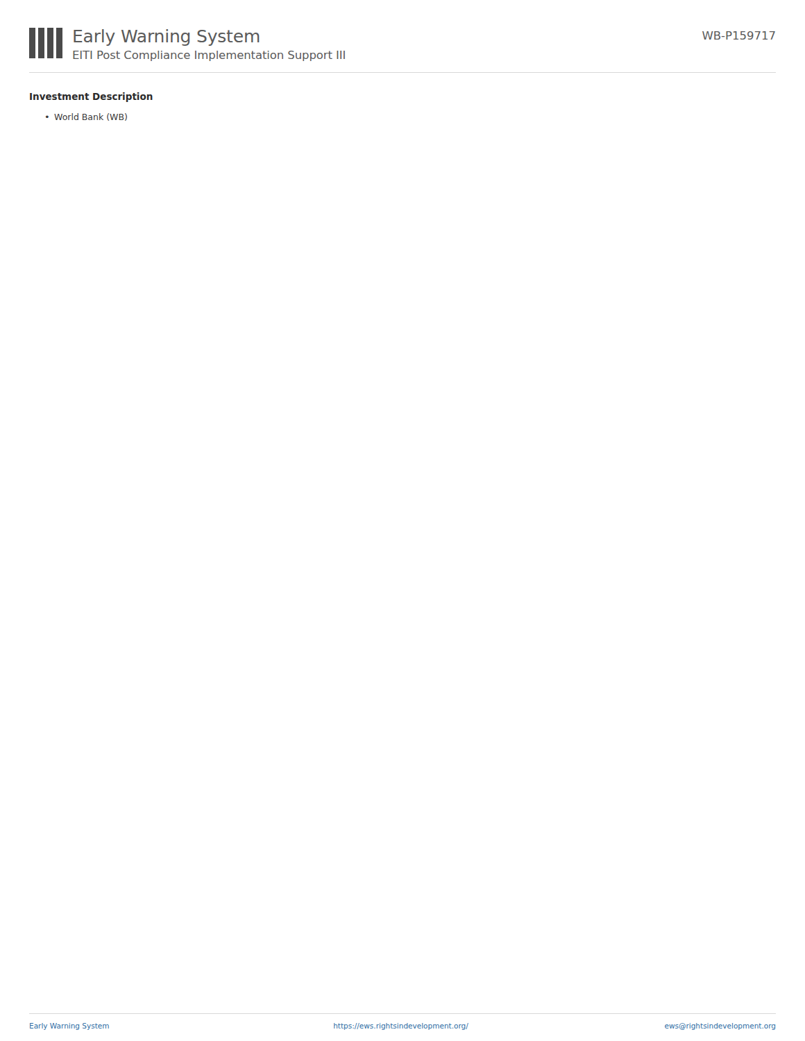Early Warning System
EITI Post Compliance Implementation Support III
WB-P159717
Investment Description
World Bank (WB)
Early Warning System
https://ews.rightsindevelopment.org/
ews@rightsindevelopment.org